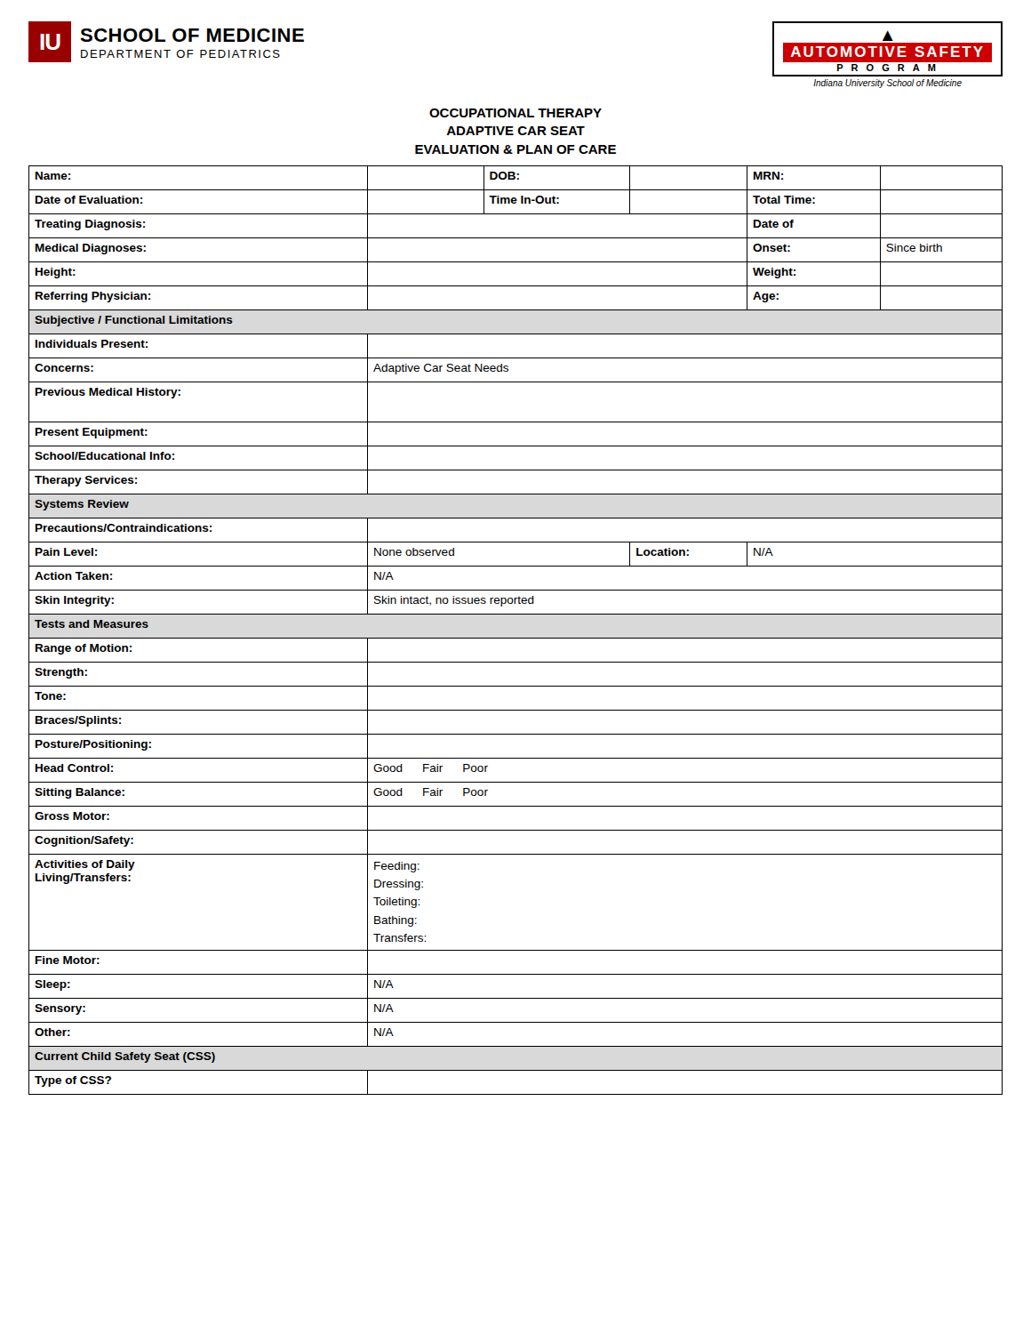IU
SCHOOL OF MEDICINE
DEPARTMENT OF PEDIATRICS
▲
AUTOMOTIVE SAFETY
P R O G R A M
Indiana University School of Medicine
OCCUPATIONAL THERAPY
ADAPTIVE CAR SEAT
EVALUATION & PLAN OF CARE
| Name: | | DOB: | | MRN: | |
| Date of Evaluation: | | Time In-Out: | | Total Time: | |
| Treating Diagnosis: | | Date of | |
| Medical Diagnoses: | | Onset: | Since birth |
| Height: | | Weight: | |
| Referring Physician: | | Age: | |
| Subjective / Functional Limitations |
| Individuals Present: | |
| Concerns: | Adaptive Car Seat Needs |
| Previous Medical History: | |
| Present Equipment: | |
| School/Educational Info: | |
| Therapy Services: | |
| Systems Review |
| Precautions/Contraindications: | |
| Pain Level: | None observed | Location: | N/A |
| Action Taken: | N/A |
| Skin Integrity: | Skin intact, no issues reported |
| Tests and Measures |
| Range of Motion: | |
| Strength: | |
| Tone: | |
| Braces/Splints: | |
| Posture/Positioning: | |
| Head Control: | Good Fair Poor |
| Sitting Balance: | Good Fair Poor |
| Gross Motor: | |
| Cognition/Safety: | |
| Activities of Daily Living/Transfers: | Feeding: Dressing: Toileting: Bathing: Transfers: |
| Fine Motor: | |
| Sleep: | N/A |
| Sensory: | N/A |
| Other: | N/A |
| Current Child Safety Seat (CSS) |
| Type of CSS? | |